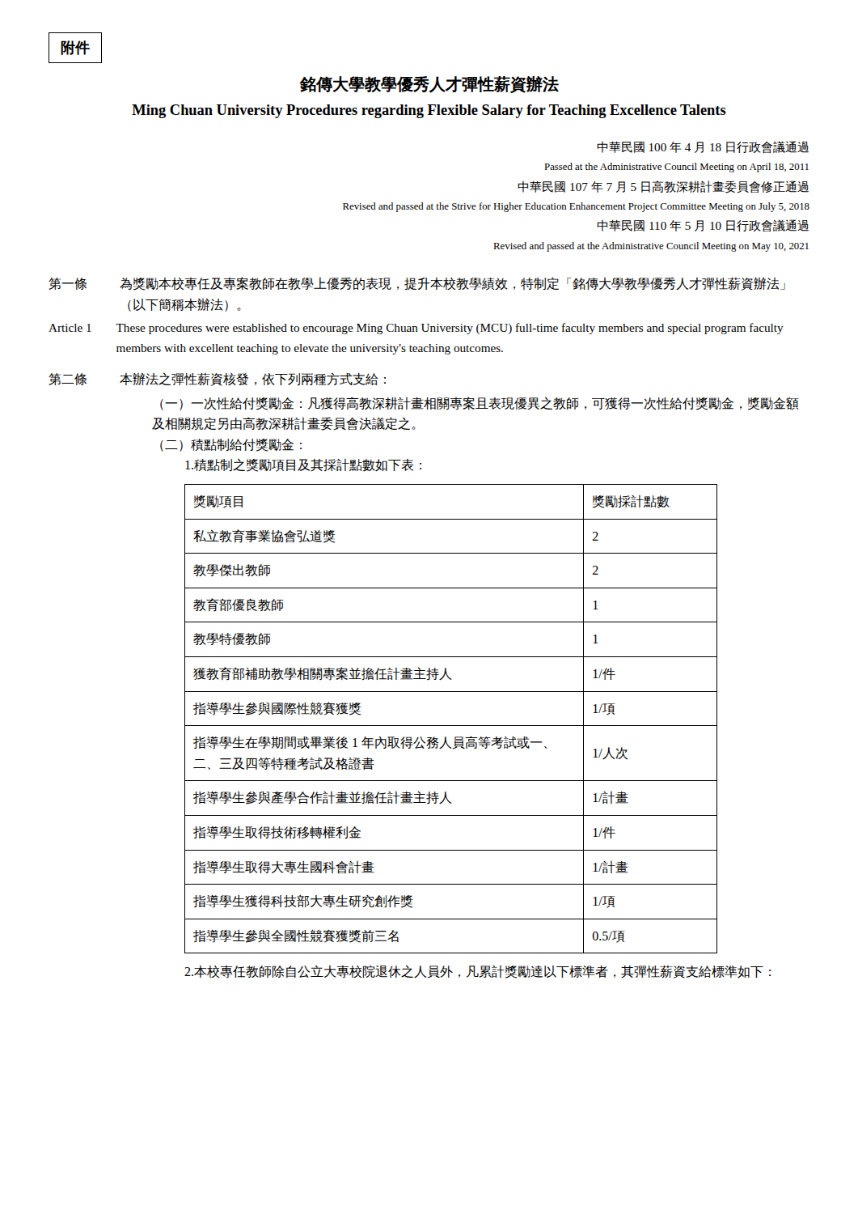附件
銘傳大學教學優秀人才彈性薪資辦法
Ming Chuan University Procedures regarding Flexible Salary for Teaching Excellence Talents
中華民國 100 年 4 月 18 日行政會議通過
Passed at the Administrative Council Meeting on April 18, 2011
中華民國 107 年 7 月 5 日高教深耕計畫委員會修正通過
Revised and passed at the Strive for Higher Education Enhancement Project Committee Meeting on July 5, 2018
中華民國 110 年 5 月 10 日行政會議通過
Revised and passed at the Administrative Council Meeting on May 10, 2021
第一條
為獎勵本校專任及專案教師在教學上優秀的表現，提升本校教學績效，特制定「銘傳大學教學優秀人才彈性薪資辦法」（以下簡稱本辦法）。
Article 1
These procedures were established to encourage Ming Chuan University (MCU) full-time faculty members and special program faculty members with excellent teaching to elevate the university's teaching outcomes.
第二條
本辦法之彈性薪資核發，依下列兩種方式支給：
（一）一次性給付獎勵金：凡獲得高教深耕計畫相關專案且表現優異之教師，可獲得一次性給付獎勵金，獎勵金額及相關規定另由高教深耕計畫委員會決議定之。
（二）積點制給付獎勵金：
1.積點制之獎勵項目及其採計點數如下表：
| 獎勵項目 | 獎勵採計點數 |
| --- | --- |
| 私立教育事業協會弘道獎 | 2 |
| 教學傑出教師 | 2 |
| 教育部優良教師 | 1 |
| 教學特優教師 | 1 |
| 獲教育部補助教學相關專案並擔任計畫主持人 | 1/件 |
| 指導學生參與國際性競賽獲獎 | 1/項 |
| 指導學生在學期間或畢業後 1 年內取得公務人員高等考試或一、二、三及四等特種考試及格證書 | 1/人次 |
| 指導學生參與產學合作計畫並擔任計畫主持人 | 1/計畫 |
| 指導學生取得技術移轉權利金 | 1/件 |
| 指導學生取得大專生國科會計畫 | 1/計畫 |
| 指導學生獲得科技部大專生研究創作獎 | 1/項 |
| 指導學生參與全國性競賽獲獎前三名 | 0.5/項 |
2.本校專任教師除自公立大專校院退休之人員外，凡累計獎勵達以下標準者，其彈性薪資支給標準如下：